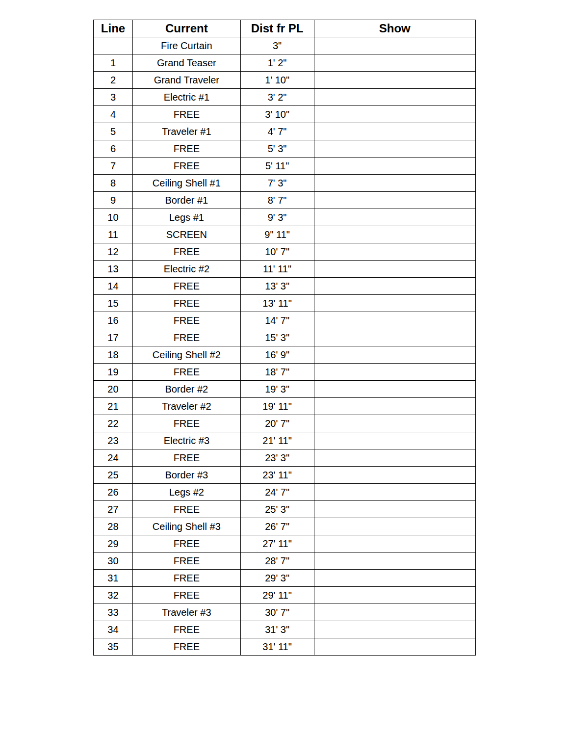Line Set Schedule
| Line | Current | Dist fr PL | Show |
| --- | --- | --- | --- |
| | Fire Curtain | 3" | |
| 1 | Grand Teaser | 1' 2" | |
| 2 | Grand Traveler | 1' 10" | |
| 3 | Electric #1 | 3' 2" | |
| 4 | FREE | 3' 10" | |
| 5 | Traveler #1 | 4' 7" | |
| 6 | FREE | 5' 3" | |
| 7 | FREE | 5' 11" | |
| 8 | Ceiling Shell #1 | 7' 3" | |
| 9 | Border #1 | 8' 7" | |
| 10 | Legs #1 | 9' 3" | |
| 11 | SCREEN | 9" 11" | |
| 12 | FREE | 10' 7" | |
| 13 | Electric #2 | 11' 11" | |
| 14 | FREE | 13' 3" | |
| 15 | FREE | 13' 11" | |
| 16 | FREE | 14' 7" | |
| 17 | FREE | 15' 3" | |
| 18 | Ceiling Shell #2 | 16' 9" | |
| 19 | FREE | 18' 7" | |
| 20 | Border #2 | 19' 3" | |
| 21 | Traveler #2 | 19' 11" | |
| 22 | FREE | 20' 7" | |
| 23 | Electric #3 | 21' 11" | |
| 24 | FREE | 23' 3" | |
| 25 | Border #3 | 23' 11" | |
| 26 | Legs #2 | 24' 7" | |
| 27 | FREE | 25' 3" | |
| 28 | Ceiling Shell #3 | 26' 7" | |
| 29 | FREE | 27' 11" | |
| 30 | FREE | 28' 7" | |
| 31 | FREE | 29' 3" | |
| 32 | FREE | 29' 11" | |
| 33 | Traveler #3 | 30' 7" | |
| 34 | FREE | 31' 3" | |
| 35 | FREE | 31' 11" | |